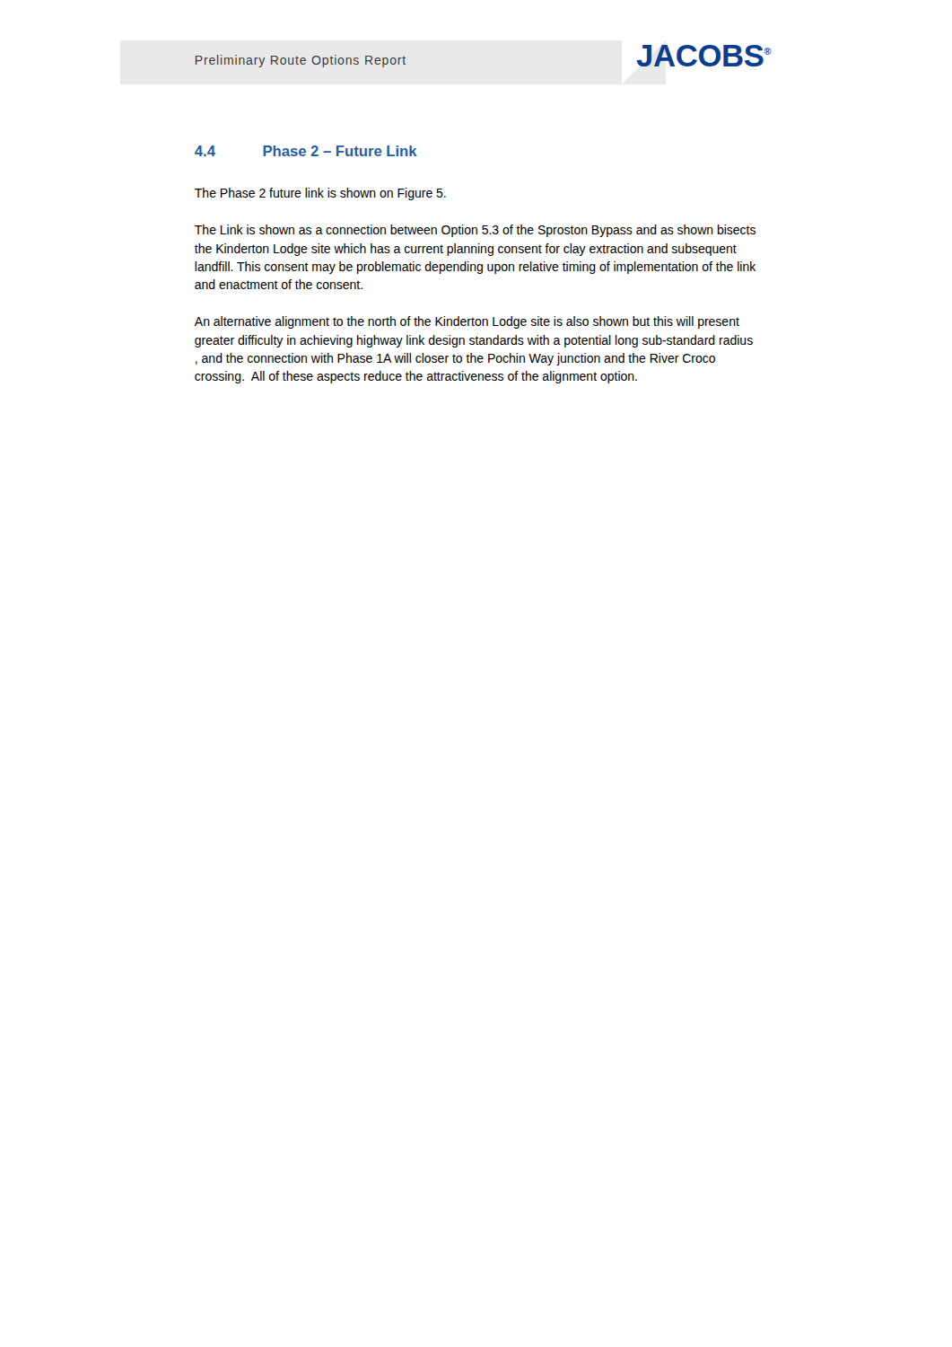Preliminary Route Options Report
JACOBS®
4.4 Phase 2 – Future Link
The Phase 2 future link is shown on Figure 5.
The Link is shown as a connection between Option 5.3 of the Sproston Bypass and as shown bisects the Kinderton Lodge site which has a current planning consent for clay extraction and subsequent landfill. This consent may be problematic depending upon relative timing of implementation of the link and enactment of the consent.
An alternative alignment to the north of the Kinderton Lodge site is also shown but this will present greater difficulty in achieving highway link design standards with a potential long sub-standard radius , and the connection with Phase 1A will closer to the Pochin Way junction and the River Croco crossing. All of these aspects reduce the attractiveness of the alignment option.